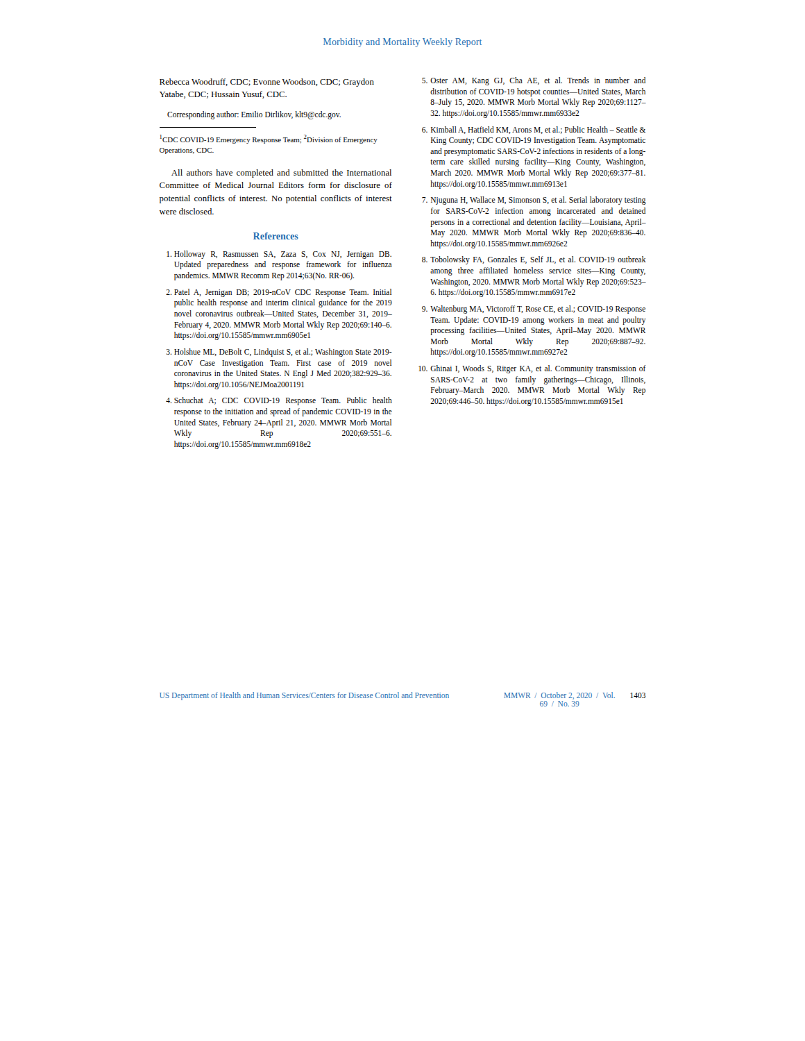Morbidity and Mortality Weekly Report
Rebecca Woodruff, CDC; Evonne Woodson, CDC; Graydon Yatabe, CDC; Hussain Yusuf, CDC.
Corresponding author: Emilio Dirlikov, klt9@cdc.gov.
1CDC COVID-19 Emergency Response Team; 2Division of Emergency Operations, CDC.
All authors have completed and submitted the International Committee of Medical Journal Editors form for disclosure of potential conflicts of interest. No potential conflicts of interest were disclosed.
References
Holloway R, Rasmussen SA, Zaza S, Cox NJ, Jernigan DB. Updated preparedness and response framework for influenza pandemics. MMWR Recomm Rep 2014;63(No. RR-06).
Patel A, Jernigan DB; 2019-nCoV CDC Response Team. Initial public health response and interim clinical guidance for the 2019 novel coronavirus outbreak—United States, December 31, 2019–February 4, 2020. MMWR Morb Mortal Wkly Rep 2020;69:140–6. https://doi.org/10.15585/mmwr.mm6905e1
Holshue ML, DeBolt C, Lindquist S, et al.; Washington State 2019-nCoV Case Investigation Team. First case of 2019 novel coronavirus in the United States. N Engl J Med 2020;382:929–36. https://doi.org/10.1056/NEJMoa2001191
Schuchat A; CDC COVID-19 Response Team. Public health response to the initiation and spread of pandemic COVID-19 in the United States, February 24–April 21, 2020. MMWR Morb Mortal Wkly Rep 2020;69:551–6. https://doi.org/10.15585/mmwr.mm6918e2
Oster AM, Kang GJ, Cha AE, et al. Trends in number and distribution of COVID-19 hotspot counties—United States, March 8–July 15, 2020. MMWR Morb Mortal Wkly Rep 2020;69:1127–32. https://doi.org/10.15585/mmwr.mm6933e2
Kimball A, Hatfield KM, Arons M, et al.; Public Health – Seattle & King County; CDC COVID-19 Investigation Team. Asymptomatic and presymptomatic SARS-CoV-2 infections in residents of a long-term care skilled nursing facility—King County, Washington, March 2020. MMWR Morb Mortal Wkly Rep 2020;69:377–81. https://doi.org/10.15585/mmwr.mm6913e1
Njuguna H, Wallace M, Simonson S, et al. Serial laboratory testing for SARS-CoV-2 infection among incarcerated and detained persons in a correctional and detention facility—Louisiana, April–May 2020. MMWR Morb Mortal Wkly Rep 2020;69:836–40. https://doi.org/10.15585/mmwr.mm6926e2
Tobolowsky FA, Gonzales E, Self JL, et al. COVID-19 outbreak among three affiliated homeless service sites—King County, Washington, 2020. MMWR Morb Mortal Wkly Rep 2020;69:523–6. https://doi.org/10.15585/mmwr.mm6917e2
Waltenburg MA, Victoroff T, Rose CE, et al.; COVID-19 Response Team. Update: COVID-19 among workers in meat and poultry processing facilities—United States, April–May 2020. MMWR Morb Mortal Wkly Rep 2020;69:887–92. https://doi.org/10.15585/mmwr.mm6927e2
Ghinai I, Woods S, Ritger KA, et al. Community transmission of SARS-CoV-2 at two family gatherings—Chicago, Illinois, February–March 2020. MMWR Morb Mortal Wkly Rep 2020;69:446–50. https://doi.org/10.15585/mmwr.mm6915e1
US Department of Health and Human Services/Centers for Disease Control and Prevention
MMWR / October 2, 2020 / Vol. 69 / No. 39
1403